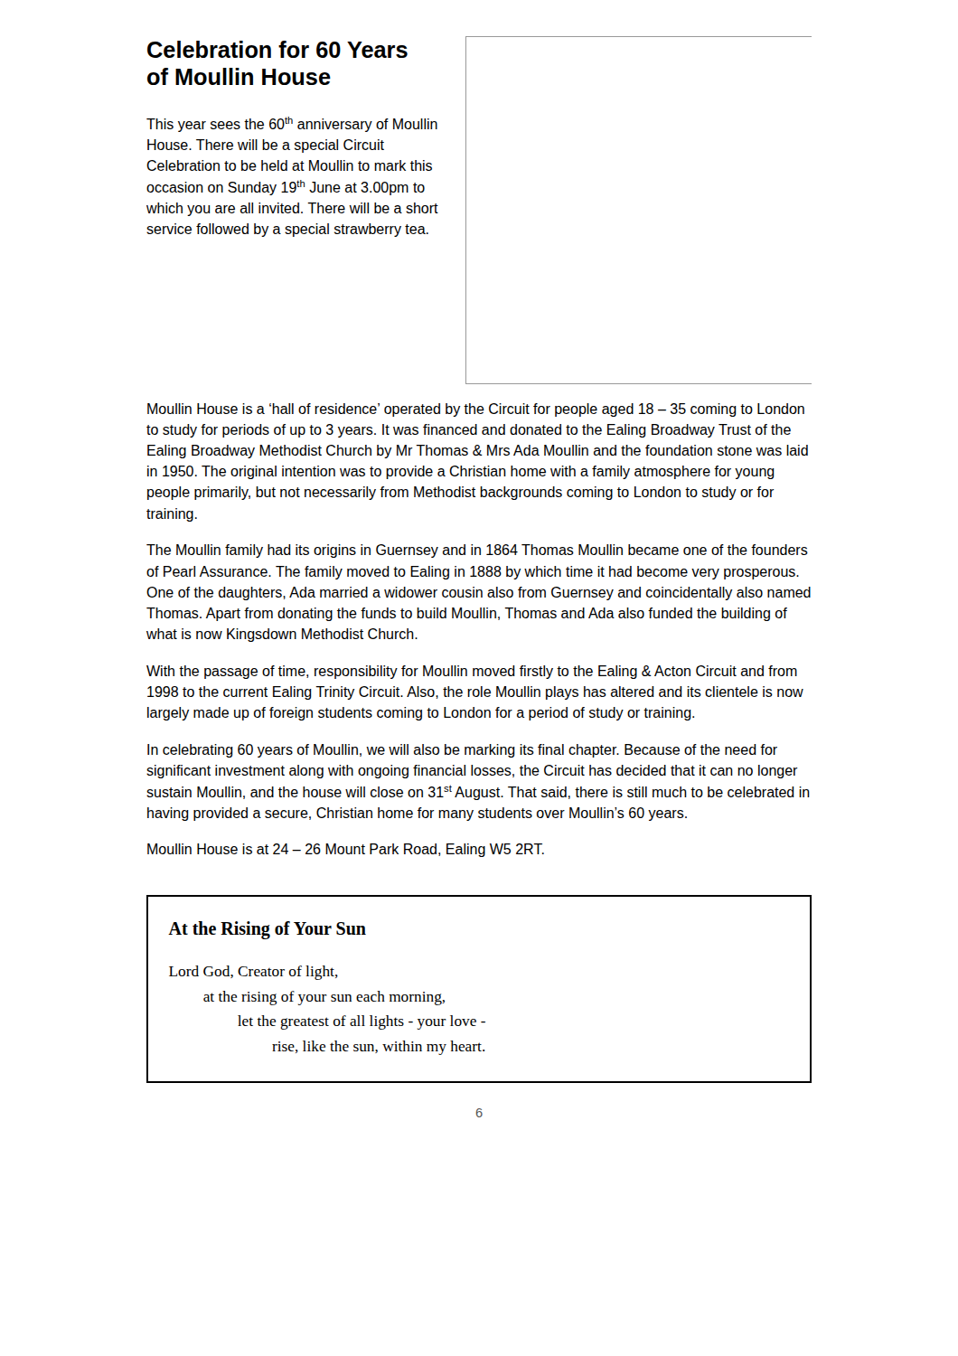Celebration for 60 Years
of Moullin House
This year sees the 60th anniversary of Moullin House. There will be a special Circuit Celebration to be held at Moullin to mark this occasion on Sunday 19th June at 3.00pm to which you are all invited. There will be a short service followed by a special strawberry tea.
Moullin House is a ‘hall of residence’ operated by the Circuit for people aged 18 – 35 coming to London to study for periods of up to 3 years. It was financed and donated to the Ealing Broadway Trust of the Ealing Broadway Methodist Church by Mr Thomas & Mrs Ada Moullin and the foundation stone was laid in 1950. The original intention was to provide a Christian home with a family atmosphere for young people primarily, but not necessarily from Methodist backgrounds coming to London to study or for training.
The Moullin family had its origins in Guernsey and in 1864 Thomas Moullin became one of the founders of Pearl Assurance. The family moved to Ealing in 1888 by which time it had become very prosperous. One of the daughters, Ada married a widower cousin also from Guernsey and coincidentally also named Thomas. Apart from donating the funds to build Moullin, Thomas and Ada also funded the building of what is now Kingsdown Methodist Church.
With the passage of time, responsibility for Moullin moved firstly to the Ealing & Acton Circuit and from 1998 to the current Ealing Trinity Circuit. Also, the role Moullin plays has altered and its clientele is now largely made up of foreign students coming to London for a period of study or training.
In celebrating 60 years of Moullin, we will also be marking its final chapter. Because of the need for significant investment along with ongoing financial losses, the Circuit has decided that it can no longer sustain Moullin, and the house will close on 31st August. That said, there is still much to be celebrated in having provided a secure, Christian home for many students over Moullin’s 60 years.
Moullin House is at 24 – 26 Mount Park Road, Ealing W5 2RT.
At the Rising of Your Sun
Lord God, Creator of light,
at the rising of your sun each morning,
let the greatest of all lights - your love -
rise, like the sun, within my heart.
6